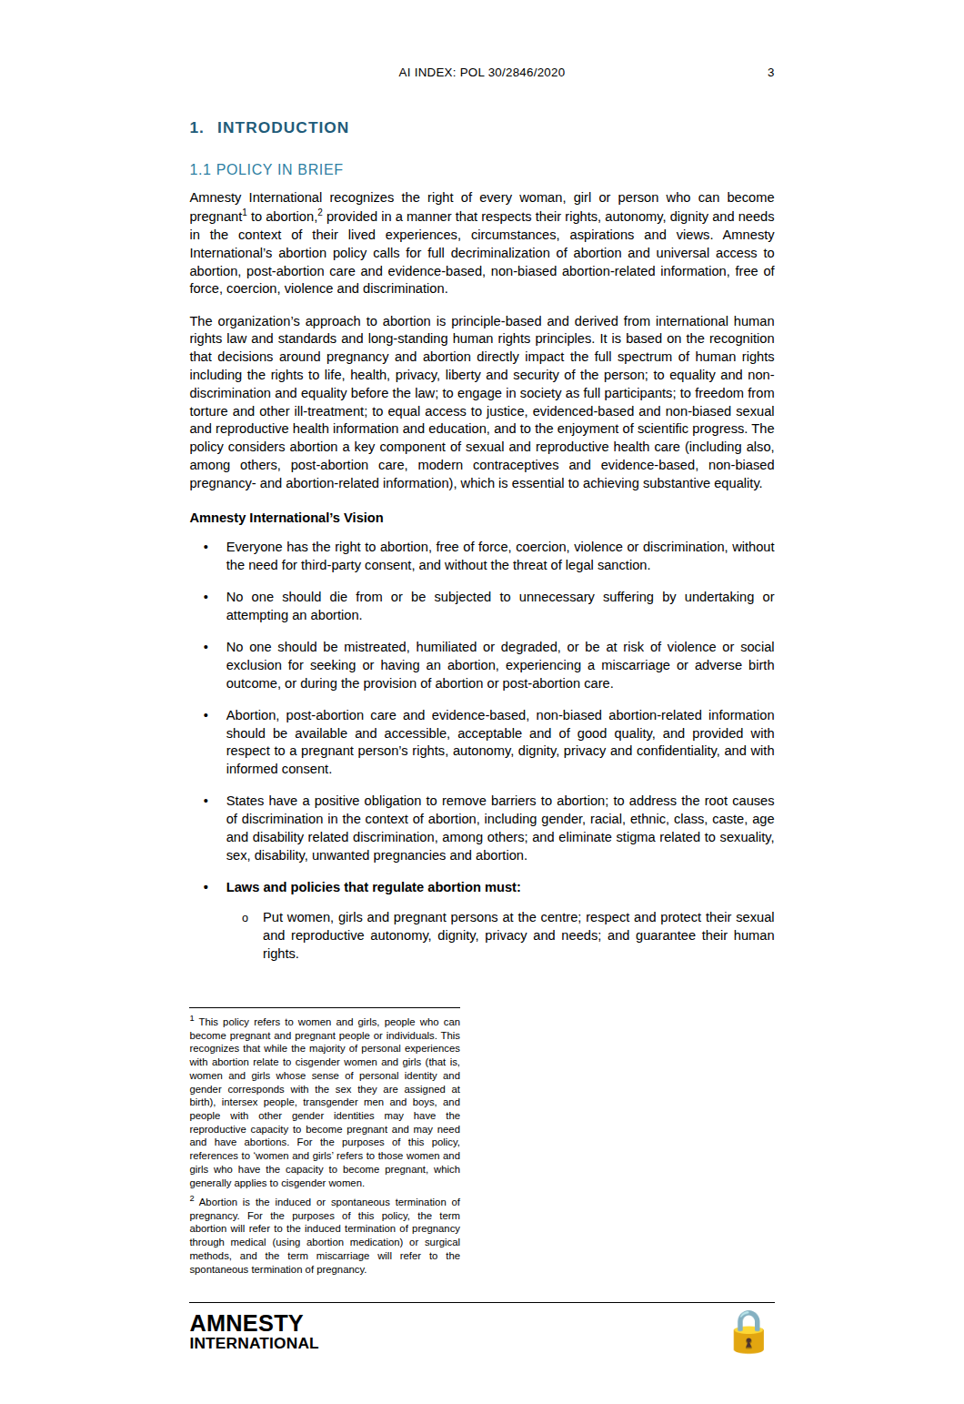AI INDEX: POL 30/2846/2020 3
1. INTRODUCTION
1.1 POLICY IN BRIEF
Amnesty International recognizes the right of every woman, girl or person who can become pregnant1 to abortion,2 provided in a manner that respects their rights, autonomy, dignity and needs in the context of their lived experiences, circumstances, aspirations and views. Amnesty International’s abortion policy calls for full decriminalization of abortion and universal access to abortion, post-abortion care and evidence-based, non-biased abortion-related information, free of force, coercion, violence and discrimination.
The organization’s approach to abortion is principle-based and derived from international human rights law and standards and long-standing human rights principles. It is based on the recognition that decisions around pregnancy and abortion directly impact the full spectrum of human rights including the rights to life, health, privacy, liberty and security of the person; to equality and non-discrimination and equality before the law; to engage in society as full participants; to freedom from torture and other ill-treatment; to equal access to justice, evidenced-based and non-biased sexual and reproductive health information and education, and to the enjoyment of scientific progress. The policy considers abortion a key component of sexual and reproductive health care (including also, among others, post-abortion care, modern contraceptives and evidence-based, non-biased pregnancy- and abortion-related information), which is essential to achieving substantive equality.
Amnesty International’s Vision
Everyone has the right to abortion, free of force, coercion, violence or discrimination, without the need for third-party consent, and without the threat of legal sanction.
No one should die from or be subjected to unnecessary suffering by undertaking or attempting an abortion.
No one should be mistreated, humiliated or degraded, or be at risk of violence or social exclusion for seeking or having an abortion, experiencing a miscarriage or adverse birth outcome, or during the provision of abortion or post-abortion care.
Abortion, post-abortion care and evidence-based, non-biased abortion-related information should be available and accessible, acceptable and of good quality, and provided with respect to a pregnant person’s rights, autonomy, dignity, privacy and confidentiality, and with informed consent.
States have a positive obligation to remove barriers to abortion; to address the root causes of discrimination in the context of abortion, including gender, racial, ethnic, class, caste, age and disability related discrimination, among others; and eliminate stigma related to sexuality, sex, disability, unwanted pregnancies and abortion.
Laws and policies that regulate abortion must:
Put women, girls and pregnant persons at the centre; respect and protect their sexual and reproductive autonomy, dignity, privacy and needs; and guarantee their human rights.
1 This policy refers to women and girls, people who can become pregnant and pregnant people or individuals. This recognizes that while the majority of personal experiences with abortion relate to cisgender women and girls (that is, women and girls whose sense of personal identity and gender corresponds with the sex they are assigned at birth), intersex people, transgender men and boys, and people with other gender identities may have the reproductive capacity to become pregnant and may need and have abortions. For the purposes of this policy, references to ‘women and girls’ refers to those women and girls who have the capacity to become pregnant, which generally applies to cisgender women.
2 Abortion is the induced or spontaneous termination of pregnancy. For the purposes of this policy, the term abortion will refer to the induced termination of pregnancy through medical (using abortion medication) or surgical methods, and the term miscarriage will refer to the spontaneous termination of pregnancy.
AMNESTY INTERNATIONAL
🔒